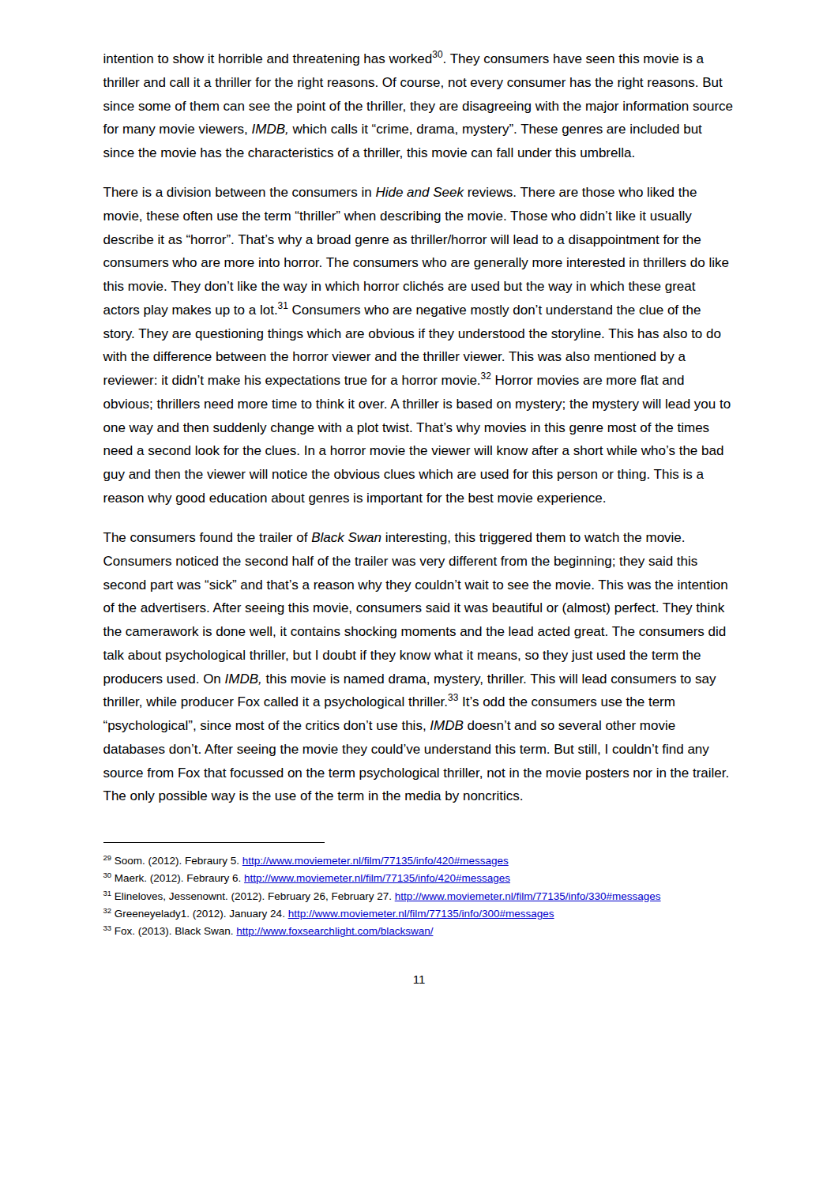intention to show it horrible and threatening has worked30. They consumers have seen this movie is a thriller and call it a thriller for the right reasons. Of course, not every consumer has the right reasons. But since some of them can see the point of the thriller, they are disagreeing with the major information source for many movie viewers, IMDB, which calls it “crime, drama, mystery”. These genres are included but since the movie has the characteristics of a thriller, this movie can fall under this umbrella.
There is a division between the consumers in Hide and Seek reviews. There are those who liked the movie, these often use the term “thriller” when describing the movie. Those who didn’t like it usually describe it as “horror”. That’s why a broad genre as thriller/horror will lead to a disappointment for the consumers who are more into horror. The consumers who are generally more interested in thrillers do like this movie. They don’t like the way in which horror clichés are used but the way in which these great actors play makes up to a lot.31 Consumers who are negative mostly don’t understand the clue of the story. They are questioning things which are obvious if they understood the storyline. This has also to do with the difference between the horror viewer and the thriller viewer. This was also mentioned by a reviewer: it didn’t make his expectations true for a horror movie.32 Horror movies are more flat and obvious; thrillers need more time to think it over. A thriller is based on mystery; the mystery will lead you to one way and then suddenly change with a plot twist. That’s why movies in this genre most of the times need a second look for the clues. In a horror movie the viewer will know after a short while who’s the bad guy and then the viewer will notice the obvious clues which are used for this person or thing. This is a reason why good education about genres is important for the best movie experience.
The consumers found the trailer of Black Swan interesting, this triggered them to watch the movie. Consumers noticed the second half of the trailer was very different from the beginning; they said this second part was “sick” and that’s a reason why they couldn’t wait to see the movie. This was the intention of the advertisers. After seeing this movie, consumers said it was beautiful or (almost) perfect. They think the camerawork is done well, it contains shocking moments and the lead acted great. The consumers did talk about psychological thriller, but I doubt if they know what it means, so they just used the term the producers used. On IMDB, this movie is named drama, mystery, thriller. This will lead consumers to say thriller, while producer Fox called it a psychological thriller.33 It’s odd the consumers use the term “psychological”, since most of the critics don’t use this, IMDB doesn’t and so several other movie databases don’t. After seeing the movie they could’ve understand this term. But still, I couldn’t find any source from Fox that focussed on the term psychological thriller, not in the movie posters nor in the trailer. The only possible way is the use of the term in the media by noncritics.
29 Soom. (2012). Febraury 5. http://www.moviemeter.nl/film/77135/info/420#messages
30 Maerk. (2012). Febraury 6. http://www.moviemeter.nl/film/77135/info/420#messages
31 Elineloves, Jessenownt. (2012). February 26, February 27. http://www.moviemeter.nl/film/77135/info/330#messages
32 Greeneyelady1. (2012). January 24. http://www.moviemeter.nl/film/77135/info/300#messages
33 Fox. (2013). Black Swan. http://www.foxsearchlight.com/blackswan/
11